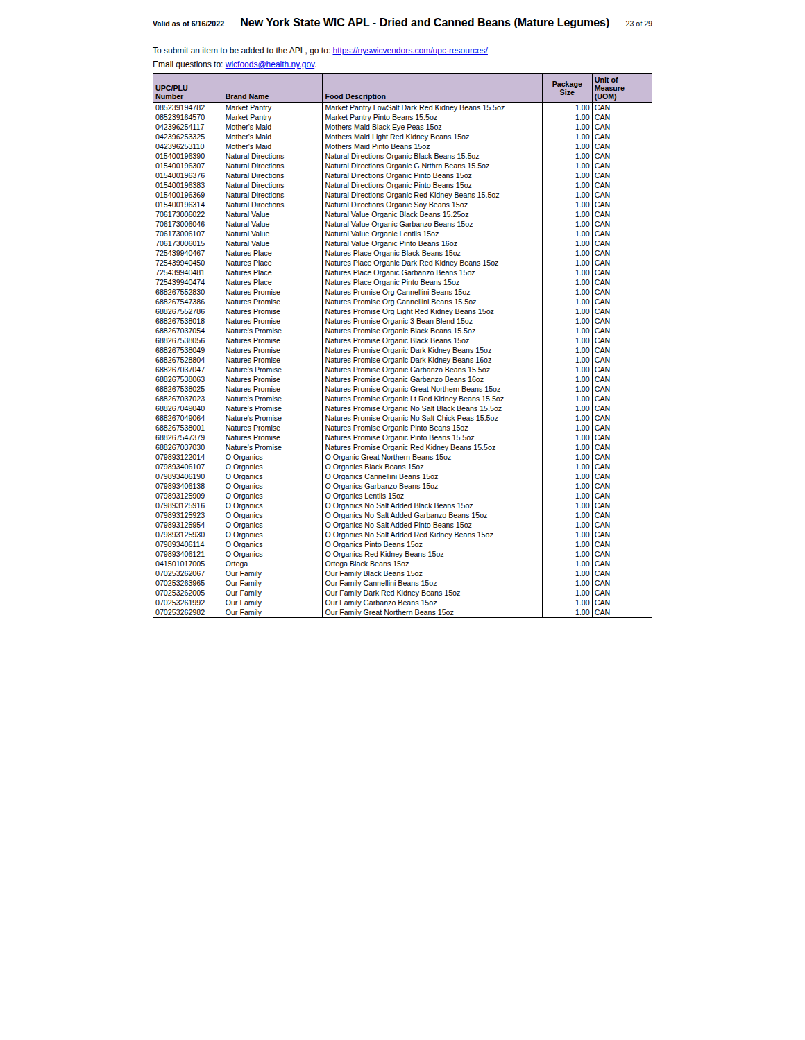Valid as of 6/16/2022
New York State WIC APL - Dried and Canned Beans (Mature Legumes)
23 of 29
To submit an item to be added to the APL, go to: https://nyswicvendors.com/upc-resources/
Email questions to: wicfoods@health.ny.gov.
| UPC/PLU Number | Brand Name | Food Description | Package Size | Unit of Measure (UOM) |
| --- | --- | --- | --- | --- |
| 085239194782 | Market Pantry | Market Pantry LowSalt Dark Red Kidney Beans 15.5oz | 1.00 | CAN |
| 085239164570 | Market Pantry | Market Pantry Pinto Beans 15.5oz | 1.00 | CAN |
| 042396254117 | Mother's Maid | Mothers Maid Black Eye Peas 15oz | 1.00 | CAN |
| 042396253325 | Mother's Maid | Mothers Maid Light Red Kidney Beans 15oz | 1.00 | CAN |
| 042396253110 | Mother's Maid | Mothers Maid Pinto Beans 15oz | 1.00 | CAN |
| 015400196390 | Natural Directions | Natural Directions Organic Black Beans 15.5oz | 1.00 | CAN |
| 015400196307 | Natural Directions | Natural Directions Organic G Nrthrn Beans 15.5oz | 1.00 | CAN |
| 015400196376 | Natural Directions | Natural Directions Organic Pinto Beans 15oz | 1.00 | CAN |
| 015400196383 | Natural Directions | Natural Directions Organic Pinto Beans 15oz | 1.00 | CAN |
| 015400196369 | Natural Directions | Natural Directions Organic Red Kidney Beans 15.5oz | 1.00 | CAN |
| 015400196314 | Natural Directions | Natural Directions Organic Soy Beans 15oz | 1.00 | CAN |
| 706173006022 | Natural Value | Natural Value Organic Black Beans 15.25oz | 1.00 | CAN |
| 706173006046 | Natural Value | Natural Value Organic Garbanzo Beans 15oz | 1.00 | CAN |
| 706173006107 | Natural Value | Natural Value Organic Lentils 15oz | 1.00 | CAN |
| 706173006015 | Natural Value | Natural Value Organic Pinto Beans 16oz | 1.00 | CAN |
| 725439940467 | Natures Place | Natures Place Organic Black Beans 15oz | 1.00 | CAN |
| 725439940450 | Natures Place | Natures Place Organic Dark Red Kidney Beans 15oz | 1.00 | CAN |
| 725439940481 | Natures Place | Natures Place Organic Garbanzo Beans 15oz | 1.00 | CAN |
| 725439940474 | Natures Place | Natures Place Organic Pinto Beans 15oz | 1.00 | CAN |
| 688267552830 | Natures Promise | Natures Promise Org Cannellini Beans 15oz | 1.00 | CAN |
| 688267547386 | Natures Promise | Natures Promise Org Cannellini Beans 15.5oz | 1.00 | CAN |
| 688267552786 | Natures Promise | Natures Promise Org Light Red Kidney Beans 15oz | 1.00 | CAN |
| 688267538018 | Natures Promise | Natures Promise Organic 3 Bean Blend 15oz | 1.00 | CAN |
| 688267037054 | Nature's Promise | Natures Promise Organic Black Beans 15.5oz | 1.00 | CAN |
| 688267538056 | Natures Promise | Natures Promise Organic Black Beans 15oz | 1.00 | CAN |
| 688267538049 | Natures Promise | Natures Promise Organic Dark Kidney Beans 15oz | 1.00 | CAN |
| 688267528804 | Natures Promise | Natures Promise Organic Dark Kidney Beans 16oz | 1.00 | CAN |
| 688267037047 | Nature's Promise | Natures Promise Organic Garbanzo Beans 15.5oz | 1.00 | CAN |
| 688267538063 | Natures Promise | Natures Promise Organic Garbanzo Beans 16oz | 1.00 | CAN |
| 688267538025 | Natures Promise | Natures Promise Organic Great Northern Beans 15oz | 1.00 | CAN |
| 688267037023 | Nature's Promise | Natures Promise Organic Lt Red Kidney Beans 15.5oz | 1.00 | CAN |
| 688267049040 | Nature's Promise | Natures Promise Organic No Salt Black Beans 15.5oz | 1.00 | CAN |
| 688267049064 | Nature's Promise | Natures Promise Organic No Salt Chick Peas 15.5oz | 1.00 | CAN |
| 688267538001 | Natures Promise | Natures Promise Organic Pinto Beans 15oz | 1.00 | CAN |
| 688267547379 | Natures Promise | Natures Promise Organic Pinto Beans 15.5oz | 1.00 | CAN |
| 688267037030 | Nature's Promise | Natures Promise Organic Red Kidney Beans 15.5oz | 1.00 | CAN |
| 079893122014 | O Organics | O Organic Great Northern Beans 15oz | 1.00 | CAN |
| 079893406107 | O Organics | O Organics Black Beans 15oz | 1.00 | CAN |
| 079893406190 | O Organics | O Organics Cannellini Beans 15oz | 1.00 | CAN |
| 079893406138 | O Organics | O Organics Garbanzo Beans 15oz | 1.00 | CAN |
| 079893125909 | O Organics | O Organics Lentils 15oz | 1.00 | CAN |
| 079893125916 | O Organics | O Organics No Salt Added Black Beans 15oz | 1.00 | CAN |
| 079893125923 | O Organics | O Organics No Salt Added Garbanzo Beans 15oz | 1.00 | CAN |
| 079893125954 | O Organics | O Organics No Salt Added Pinto Beans 15oz | 1.00 | CAN |
| 079893125930 | O Organics | O Organics No Salt Added Red Kidney Beans 15oz | 1.00 | CAN |
| 079893406114 | O Organics | O Organics Pinto Beans 15oz | 1.00 | CAN |
| 079893406121 | O Organics | O Organics Red Kidney Beans 15oz | 1.00 | CAN |
| 041501017005 | Ortega | Ortega Black Beans 15oz | 1.00 | CAN |
| 070253262067 | Our Family | Our Family Black Beans 15oz | 1.00 | CAN |
| 070253263965 | Our Family | Our Family Cannellini Beans 15oz | 1.00 | CAN |
| 070253262005 | Our Family | Our Family Dark Red Kidney Beans 15oz | 1.00 | CAN |
| 070253261992 | Our Family | Our Family Garbanzo Beans 15oz | 1.00 | CAN |
| 070253262982 | Our Family | Our Family Great Northern Beans 15oz | 1.00 | CAN |